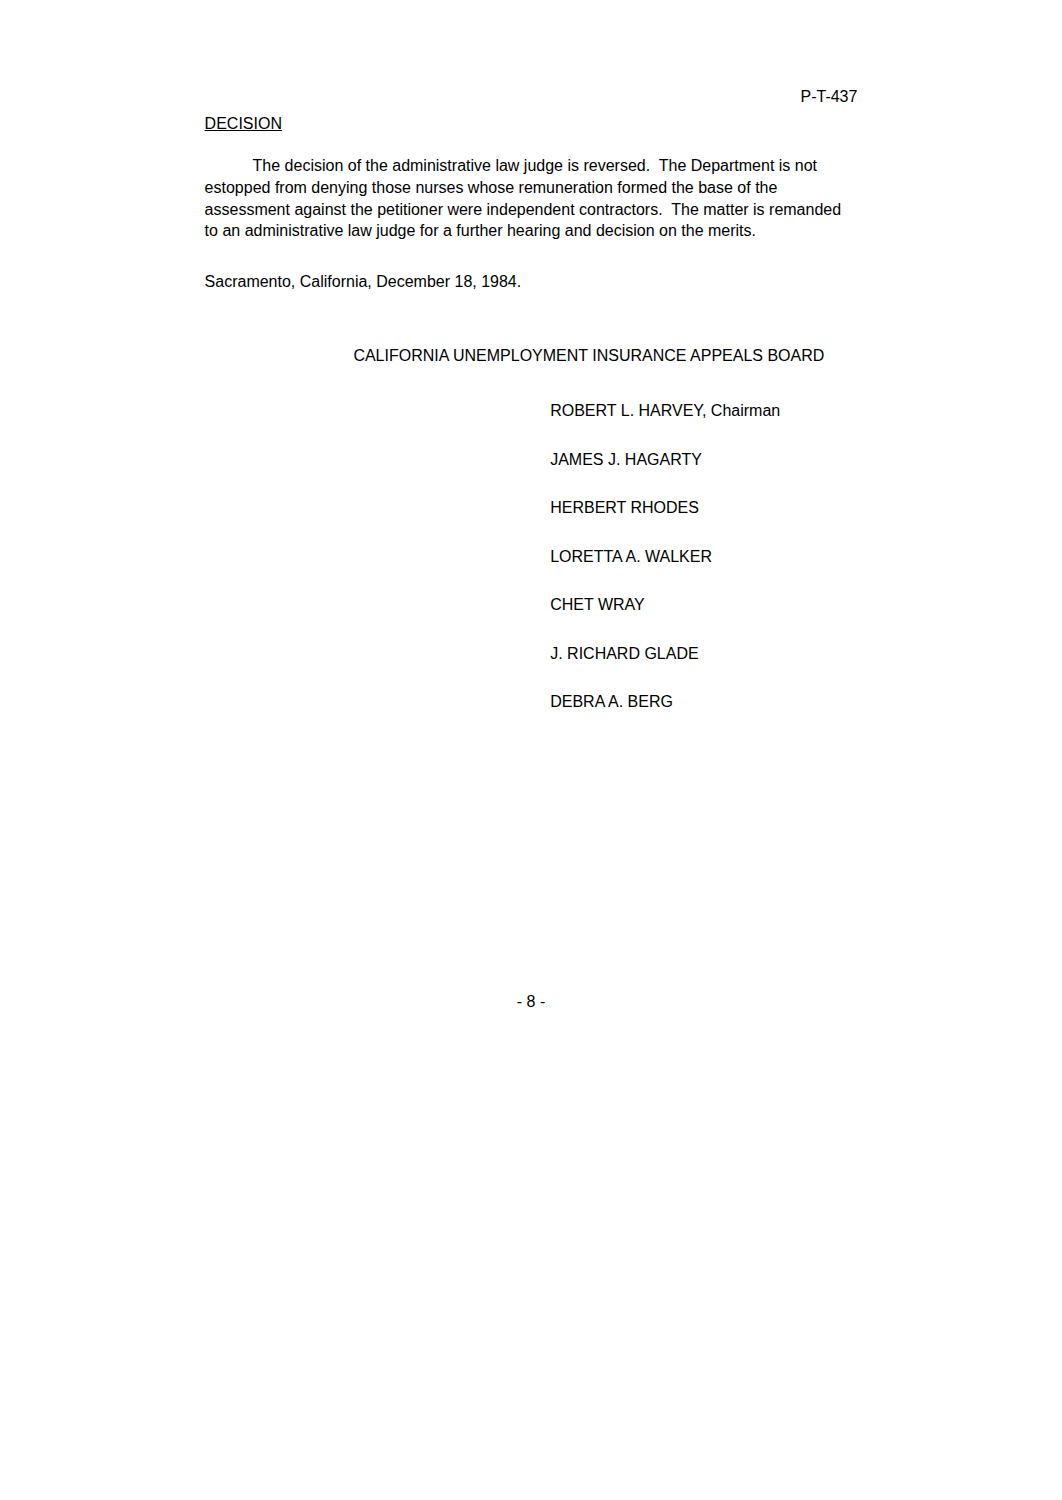P-T-437
DECISION
The decision of the administrative law judge is reversed. The Department is not estopped from denying those nurses whose remuneration formed the base of the assessment against the petitioner were independent contractors. The matter is remanded to an administrative law judge for a further hearing and decision on the merits.
Sacramento, California, December 18, 1984.
CALIFORNIA UNEMPLOYMENT INSURANCE APPEALS BOARD
ROBERT L. HARVEY, Chairman
JAMES J. HAGARTY
HERBERT RHODES
LORETTA A. WALKER
CHET WRAY
J. RICHARD GLADE
DEBRA A. BERG
- 8 -